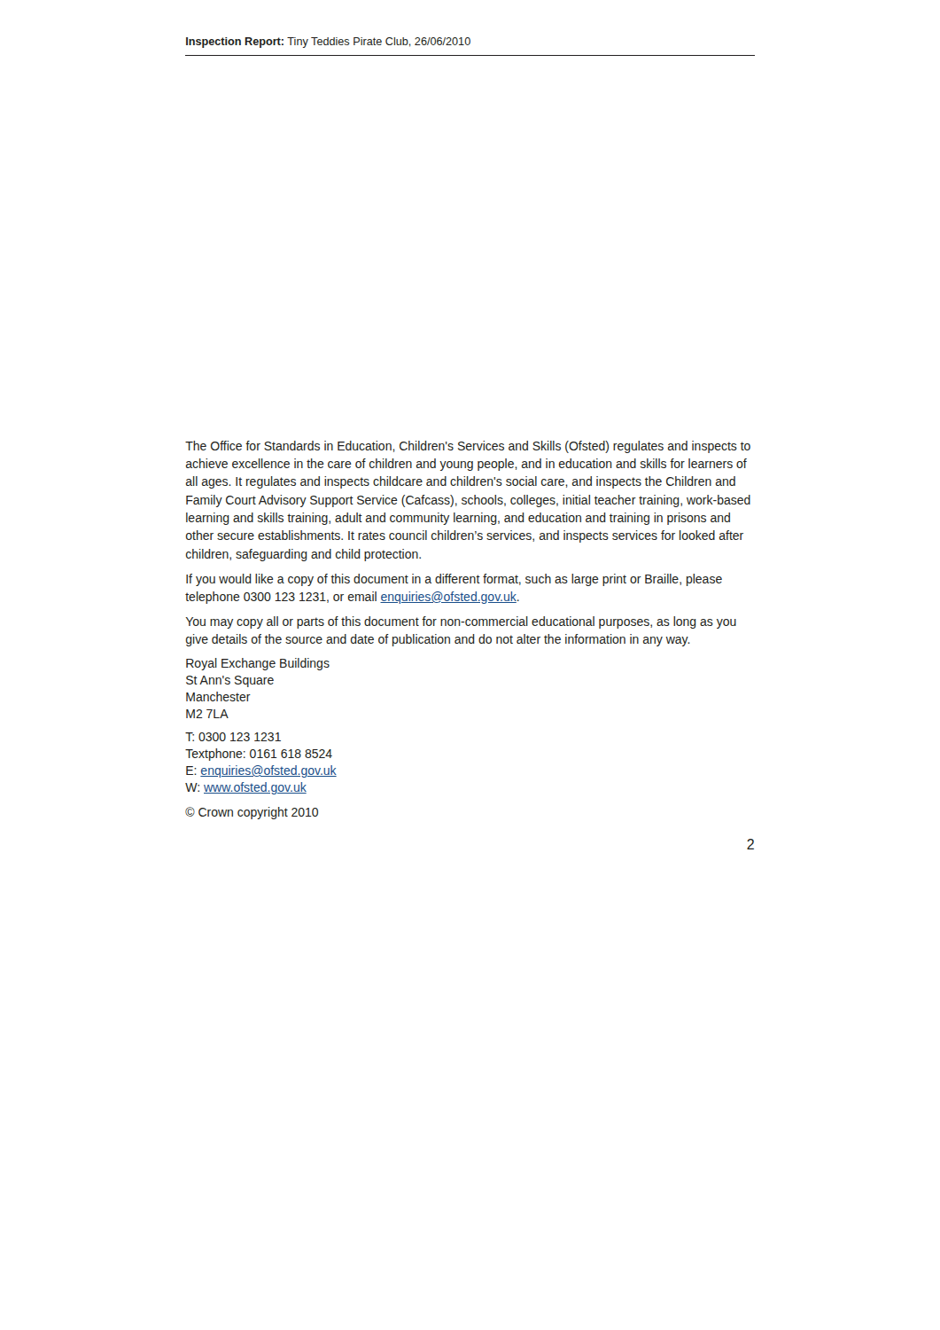Inspection Report: Tiny Teddies Pirate Club, 26/06/2010
The Office for Standards in Education, Children's Services and Skills (Ofsted) regulates and inspects to achieve excellence in the care of children and young people, and in education and skills for learners of all ages. It regulates and inspects childcare and children's social care, and inspects the Children and Family Court Advisory Support Service (Cafcass), schools, colleges, initial teacher training, work-based learning and skills training, adult and community learning, and education and training in prisons and other secure establishments. It rates council children’s services, and inspects services for looked after children, safeguarding and child protection.
If you would like a copy of this document in a different format, such as large print or Braille, please telephone 0300 123 1231, or email enquiries@ofsted.gov.uk.
You may copy all or parts of this document for non-commercial educational purposes, as long as you give details of the source and date of publication and do not alter the information in any way.
Royal Exchange Buildings
St Ann's Square
Manchester
M2 7LA
T: 0300 123 1231
Textphone: 0161 618 8524
E: enquiries@ofsted.gov.uk
W: www.ofsted.gov.uk
© Crown copyright 2010
2